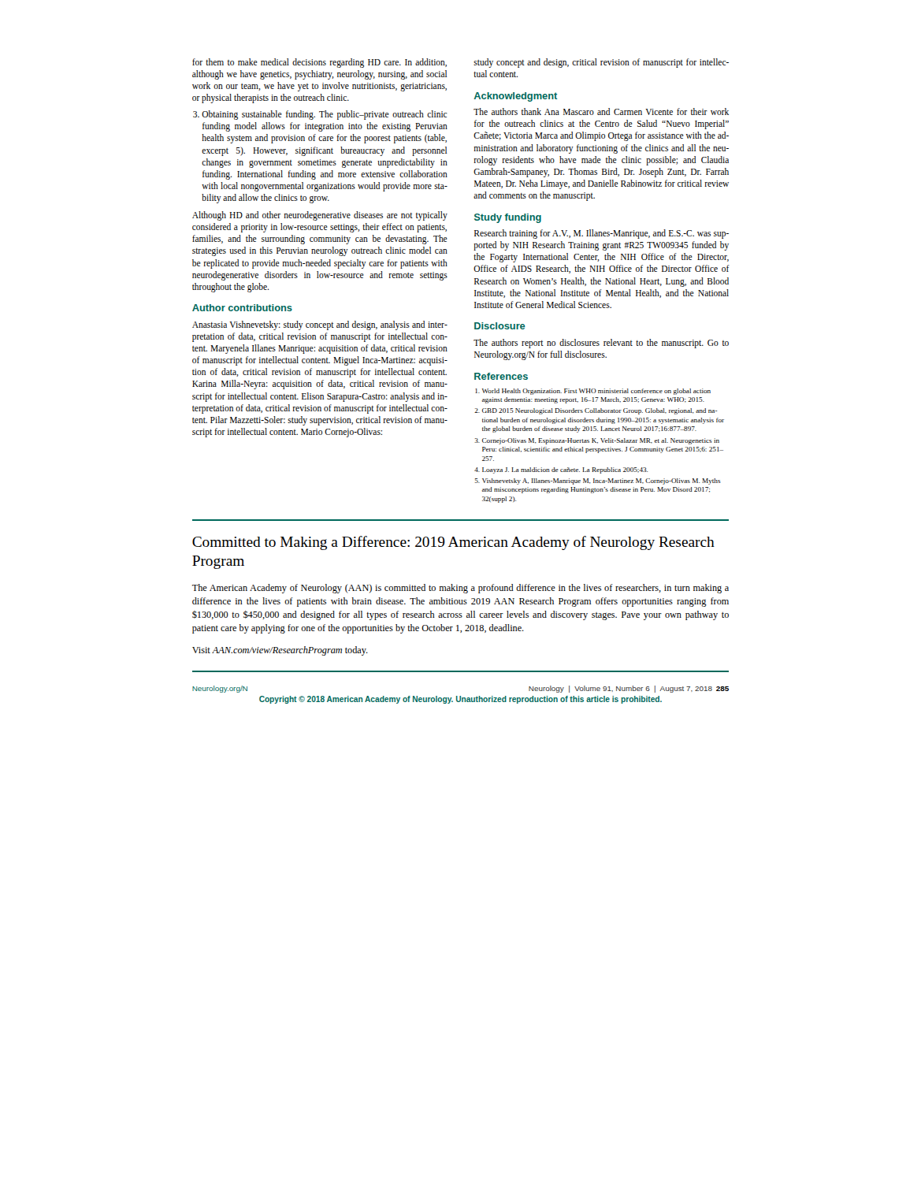for them to make medical decisions regarding HD care. In addition, although we have genetics, psychiatry, neurology, nursing, and social work on our team, we have yet to involve nutritionists, geriatricians, or physical therapists in the outreach clinic.
Obtaining sustainable funding. The public–private outreach clinic funding model allows for integration into the existing Peruvian health system and provision of care for the poorest patients (table, excerpt 5). However, significant bureaucracy and personnel changes in government sometimes generate unpredictability in funding. International funding and more extensive collaboration with local nongovernmental organizations would provide more stability and allow the clinics to grow.
Although HD and other neurodegenerative diseases are not typically considered a priority in low-resource settings, their effect on patients, families, and the surrounding community can be devastating. The strategies used in this Peruvian neurology outreach clinic model can be replicated to provide much-needed specialty care for patients with neurodegenerative disorders in low-resource and remote settings throughout the globe.
Author contributions
Anastasia Vishnevetsky: study concept and design, analysis and interpretation of data, critical revision of manuscript for intellectual content. Maryenela Illanes Manrique: acquisition of data, critical revision of manuscript for intellectual content. Miguel Inca-Martinez: acquisition of data, critical revision of manuscript for intellectual content. Karina Milla-Neyra: acquisition of data, critical revision of manuscript for intellectual content. Elison Sarapura-Castro: analysis and interpretation of data, critical revision of manuscript for intellectual content. Pilar Mazzetti-Soler: study supervision, critical revision of manuscript for intellectual content. Mario Cornejo-Olivas:
study concept and design, critical revision of manuscript for intellectual content.
Acknowledgment
The authors thank Ana Mascaro and Carmen Vicente for their work for the outreach clinics at the Centro de Salud “Nuevo Imperial” Cañete; Victoria Marca and Olimpio Ortega for assistance with the administration and laboratory functioning of the clinics and all the neurology residents who have made the clinic possible; and Claudia Gambrah-Sampaney, Dr. Thomas Bird, Dr. Joseph Zunt, Dr. Farrah Mateen, Dr. Neha Limaye, and Danielle Rabinowitz for critical review and comments on the manuscript.
Study funding
Research training for A.V., M. Illanes-Manrique, and E.S.-C. was supported by NIH Research Training grant #R25 TW009345 funded by the Fogarty International Center, the NIH Office of the Director, Office of AIDS Research, the NIH Office of the Director Office of Research on Women’s Health, the National Heart, Lung, and Blood Institute, the National Institute of Mental Health, and the National Institute of General Medical Sciences.
Disclosure
The authors report no disclosures relevant to the manuscript. Go to Neurology.org/N for full disclosures.
References
World Health Organization. First WHO ministerial conference on global action against dementia: meeting report, 16–17 March, 2015; Geneva: WHO; 2015.
GBD 2015 Neurological Disorders Collaborator Group. Global, regional, and national burden of neurological disorders during 1990–2015: a systematic analysis for the global burden of disease study 2015. Lancet Neurol 2017;16:877–897.
Cornejo-Olivas M, Espinoza-Huertas K, Velit-Salazar MR, et al. Neurogenetics in Peru: clinical, scientific and ethical perspectives. J Community Genet 2015;6: 251–257.
Loayza J. La maldicion de cañete. La Republica 2005;43.
Vishnevetsky A, Illanes-Manrique M, Inca-Martinez M, Cornejo-Olivas M. Myths and misconceptions regarding Huntington’s disease in Peru. Mov Disord 2017; 32(suppl 2).
Committed to Making a Difference: 2019 American Academy of Neurology Research Program
The American Academy of Neurology (AAN) is committed to making a profound difference in the lives of researchers, in turn making a difference in the lives of patients with brain disease. The ambitious 2019 AAN Research Program offers opportunities ranging from $130,000 to $450,000 and designed for all types of research across all career levels and discovery stages. Pave your own pathway to patient care by applying for one of the opportunities by the October 1, 2018, deadline.
Visit AAN.com/view/ResearchProgram today.
Neurology.org/N Neurology | Volume 91, Number 6 | August 7, 2018285
Copyright © 2018 American Academy of Neurology. Unauthorized reproduction of this article is prohibited.